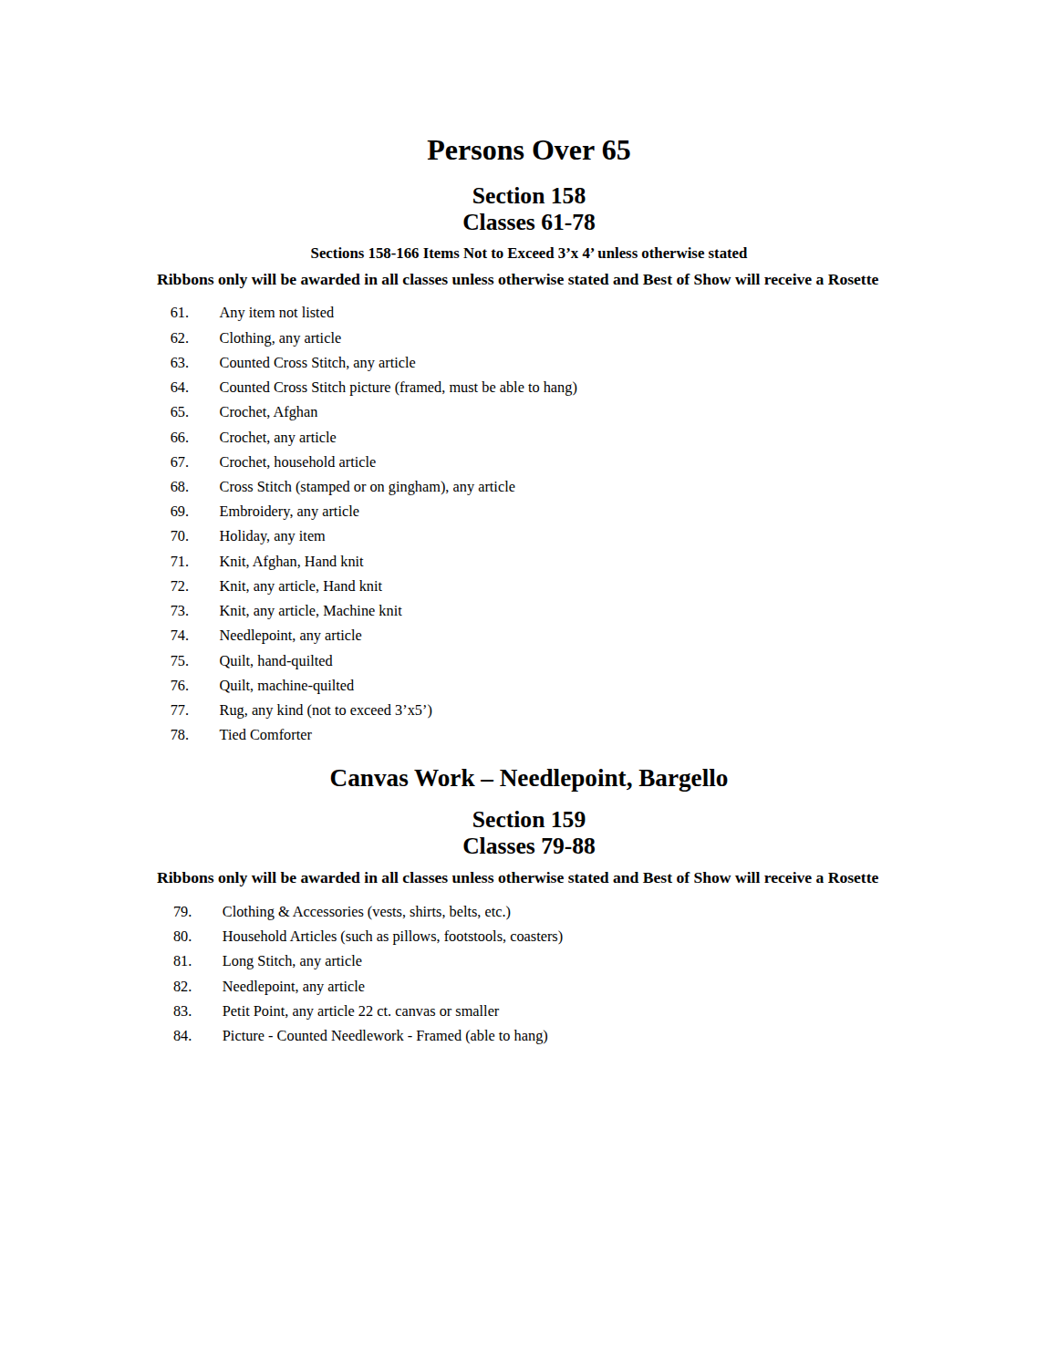Persons Over 65
Section 158 Classes 61-78
Sections 158-166 Items Not to Exceed 3’x 4’ unless otherwise stated
Ribbons only will be awarded in all classes unless otherwise stated and Best of Show will receive a Rosette
61. Any item not listed
62. Clothing, any article
63. Counted Cross Stitch, any article
64. Counted Cross Stitch picture (framed, must be able to hang)
65. Crochet, Afghan
66. Crochet, any article
67. Crochet, household article
68. Cross Stitch (stamped or on gingham), any article
69. Embroidery, any article
70. Holiday, any item
71. Knit, Afghan, Hand knit
72. Knit, any article, Hand knit
73. Knit, any article, Machine knit
74. Needlepoint, any article
75. Quilt, hand-quilted
76. Quilt, machine-quilted
77. Rug, any kind (not to exceed 3’x5’)
78. Tied Comforter
Canvas Work – Needlepoint, Bargello
Section 159 Classes 79-88
Ribbons only will be awarded in all classes unless otherwise stated and Best of Show will receive a Rosette
79. Clothing & Accessories (vests, shirts, belts, etc.)
80. Household Articles (such as pillows, footstools, coasters)
81. Long Stitch, any article
82. Needlepoint, any article
83. Petit Point, any article 22 ct. canvas or smaller
84. Picture - Counted Needlework - Framed (able to hang)